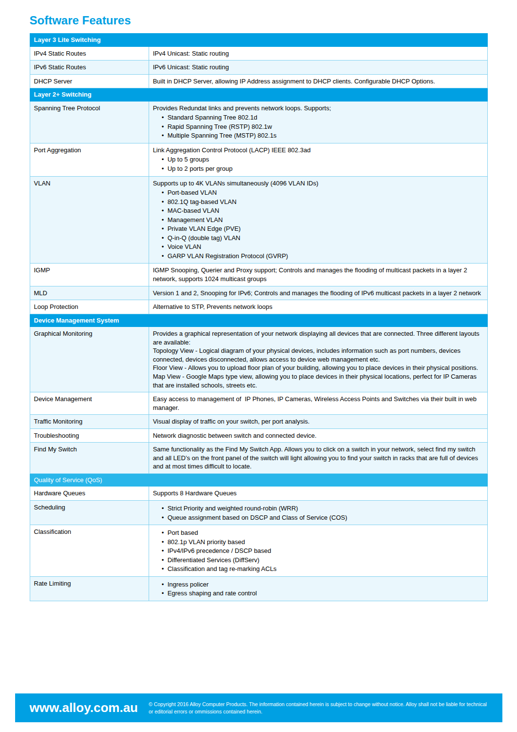Software Features
| Layer 3 Lite Switching |
| IPv4 Static Routes | IPv4 Unicast: Static routing |
| IPv6 Static Routes | IPv6 Unicast: Static routing |
| DHCP Server | Built in DHCP Server, allowing IP Address assignment to DHCP clients. Configurable DHCP Options. |
| Layer 2+ Switching |
| Spanning Tree Protocol | Provides Redundat links and prevents network loops. Supports; Standard Spanning Tree 802.1d Rapid Spanning Tree (RSTP) 802.1w Multiple Spanning Tree (MSTP) 802.1s |
| Port Aggregation | Link Aggregation Control Protocol (LACP) IEEE 802.3ad Up to 5 groups Up to 2 ports per group |
| VLAN | Supports up to 4K VLANs simultaneously (4096 VLAN IDs) Port-based VLAN 802.1Q tag-based VLAN MAC-based VLAN Management VLAN Private VLAN Edge (PVE) Q-in-Q (double tag) VLAN Voice VLAN GARP VLAN Registration Protocol (GVRP) |
| IGMP | IGMP Snooping, Querier and Proxy support; Controls and manages the flooding of multicast packets in a layer 2 network, supports 1024 multicast groups |
| MLD | Version 1 and 2, Snooping for IPv6; Controls and manages the flooding of IPv6 multicast packets in a layer 2 network |
| Loop Protection | Alternative to STP, Prevents network loops |
| Device Management System |
| Graphical Monitoring | Provides a graphical representation of your network displaying all devices that are connected. Three different layouts are available: Topology View - Logical diagram of your physical devices, includes information such as port numbers, devices connected, devices disconnected, allows access to device web management etc. Floor View - Allows you to upload floor plan of your building, allowing you to place devices in their physical positions. Map View - Google Maps type view, allowing you to place devices in their physical locations, perfect for IP Cameras that are installed schools, streets etc. |
| Device Management | Easy access to management of IP Phones, IP Cameras, Wireless Access Points and Switches via their built in web manager. |
| Traffic Monitoring | Visual display of traffic on your switch, per port analysis. |
| Troubleshooting | Network diagnostic between switch and connected device. |
| Find My Switch | Same functionality as the Find My Switch App. Allows you to click on a switch in your network, select find my switch and all LED’s on the front panel of the switch will light allowing you to find your switch in racks that are full of devices and at most times difficult to locate. |
| Quality of Service (QoS) |
| Hardware Queues | Supports 8 Hardware Queues |
| Scheduling | Strict Priority and weighted round-robin (WRR) Queue assignment based on DSCP and Class of Service (COS) |
| Classification | Port based 802.1p VLAN priority based IPv4/IPv6 precedence / DSCP based Differentiated Services (DiffServ) Classification and tag re-marking ACLs |
| Rate Limiting | Ingress policer Egress shaping and rate control |
www.alloy.com.au
© Copyright 2016 Alloy Computer Products. The information contained herein is subject to change without notice. Alloy shall not be liable for technical or editorial errors or ommissions contained herein.